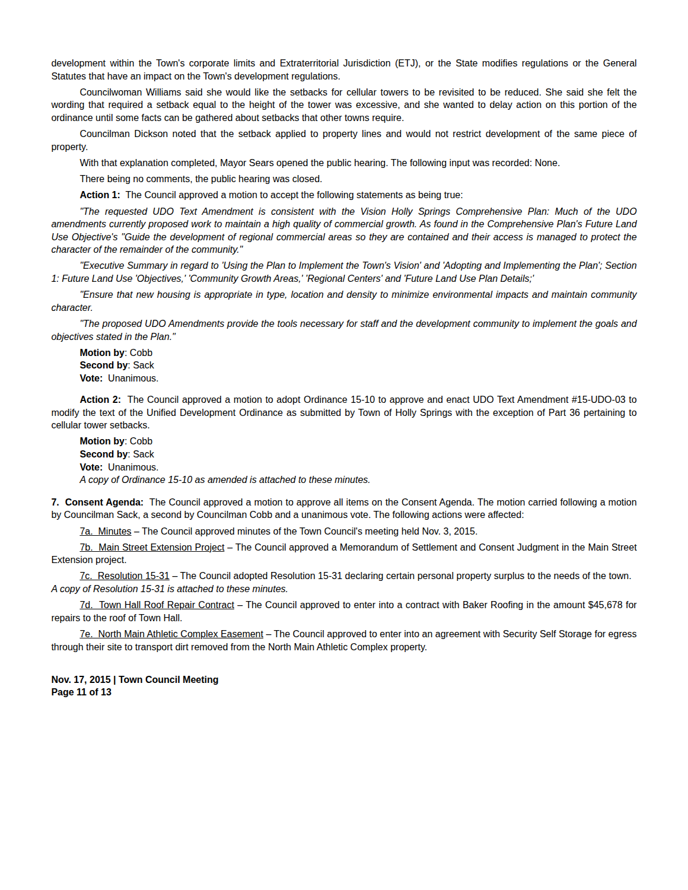development within the Town's corporate limits and Extraterritorial Jurisdiction (ETJ), or the State modifies regulations or the General Statutes that have an impact on the Town's development regulations.
Councilwoman Williams said she would like the setbacks for cellular towers to be revisited to be reduced. She said she felt the wording that required a setback equal to the height of the tower was excessive, and she wanted to delay action on this portion of the ordinance until some facts can be gathered about setbacks that other towns require.
Councilman Dickson noted that the setback applied to property lines and would not restrict development of the same piece of property.
With that explanation completed, Mayor Sears opened the public hearing. The following input was recorded: None.
There being no comments, the public hearing was closed.
Action 1: The Council approved a motion to accept the following statements as being true:
"The requested UDO Text Amendment is consistent with the Vision Holly Springs Comprehensive Plan: Much of the UDO amendments currently proposed work to maintain a high quality of commercial growth. As found in the Comprehensive Plan's Future Land Use Objective's "Guide the development of regional commercial areas so they are contained and their access is managed to protect the character of the remainder of the community."
"Executive Summary in regard to 'Using the Plan to Implement the Town's Vision' and 'Adopting and Implementing the Plan'; Section 1: Future Land Use 'Objectives,' 'Community Growth Areas,' 'Regional Centers' and 'Future Land Use Plan Details;'
"Ensure that new housing is appropriate in type, location and density to minimize environmental impacts and maintain community character.
"The proposed UDO Amendments provide the tools necessary for staff and the development community to implement the goals and objectives stated in the Plan."
Motion by: Cobb
Second by: Sack
Vote: Unanimous.
Action 2: The Council approved a motion to adopt Ordinance 15-10 to approve and enact UDO Text Amendment #15-UDO-03 to modify the text of the Unified Development Ordinance as submitted by Town of Holly Springs with the exception of Part 36 pertaining to cellular tower setbacks.
Motion by: Cobb
Second by: Sack
Vote: Unanimous.
A copy of Ordinance 15-10 as amended is attached to these minutes.
7. Consent Agenda: The Council approved a motion to approve all items on the Consent Agenda. The motion carried following a motion by Councilman Sack, a second by Councilman Cobb and a unanimous vote. The following actions were affected:
7a. Minutes – The Council approved minutes of the Town Council's meeting held Nov. 3, 2015.
7b. Main Street Extension Project – The Council approved a Memorandum of Settlement and Consent Judgment in the Main Street Extension project.
7c. Resolution 15-31 – The Council adopted Resolution 15-31 declaring certain personal property surplus to the needs of the town. A copy of Resolution 15-31 is attached to these minutes.
7d. Town Hall Roof Repair Contract – The Council approved to enter into a contract with Baker Roofing in the amount $45,678 for repairs to the roof of Town Hall.
7e. North Main Athletic Complex Easement – The Council approved to enter into an agreement with Security Self Storage for egress through their site to transport dirt removed from the North Main Athletic Complex property.
Nov. 17, 2015 | Town Council Meeting
Page 11 of 13